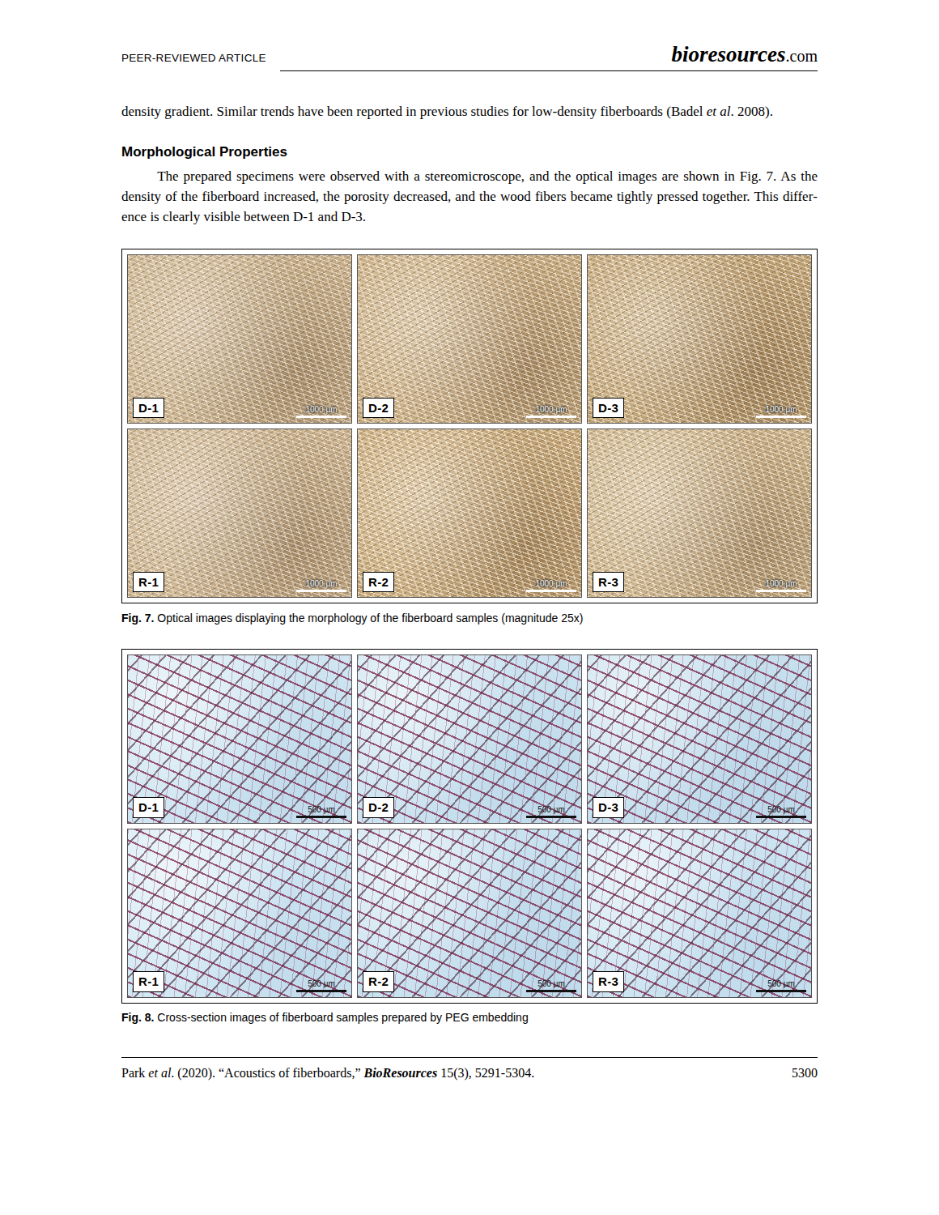PEER-REVIEWED ARTICLE
bioresources.com
density gradient. Similar trends have been reported in previous studies for low-density fiberboards (Badel et al. 2008).
Morphological Properties
The prepared specimens were observed with a stereomicroscope, and the optical images are shown in Fig. 7. As the density of the fiberboard increased, the porosity decreased, and the wood fibers became tightly pressed together. This difference is clearly visible between D-1 and D-3.
D-1 1000 µm
D-2 1000 µm
D-3 1000 µm
R-1 1000 µm
R-2 1000 µm
R-3 1000 µm
Fig. 7. Optical images displaying the morphology of the fiberboard samples (magnitude 25x)
D-1 500 µm
D-2 500 µm
D-3 500 µm
R-1 500 µm
R-2 500 µm
R-3 500 µm
Fig. 8. Cross-section images of fiberboard samples prepared by PEG embedding
Park et al. (2020). “Acoustics of fiberboards,” BioResources 15(3), 5291-5304.
5300